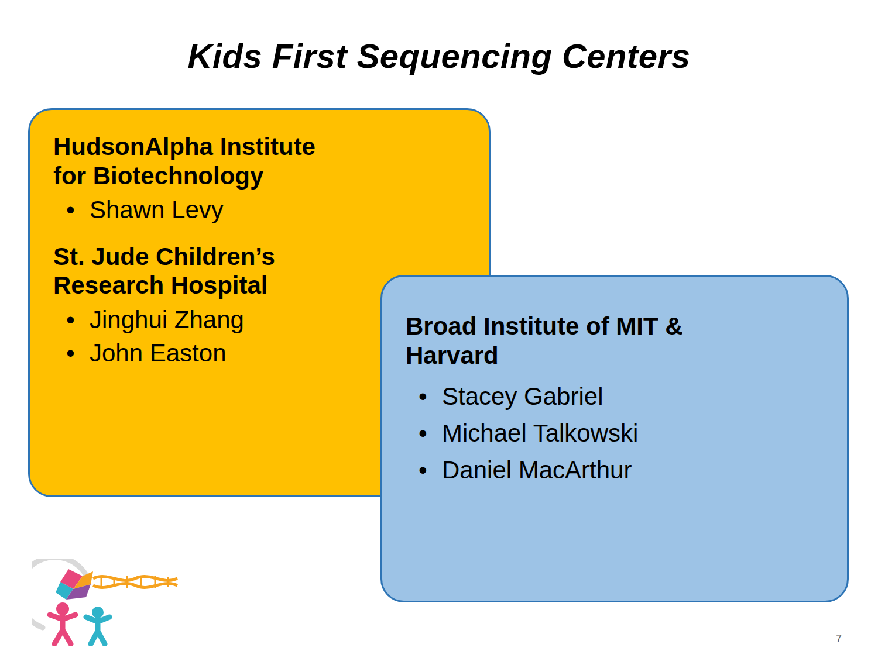Kids First Sequencing Centers
HudsonAlpha Institute
for Biotechnology
Shawn Levy
St. Jude Children’s
Research Hospital
Jinghui Zhang
John Easton
Broad Institute of MIT &
Harvard
Stacey Gabriel
Michael Talkowski
Daniel MacArthur
7